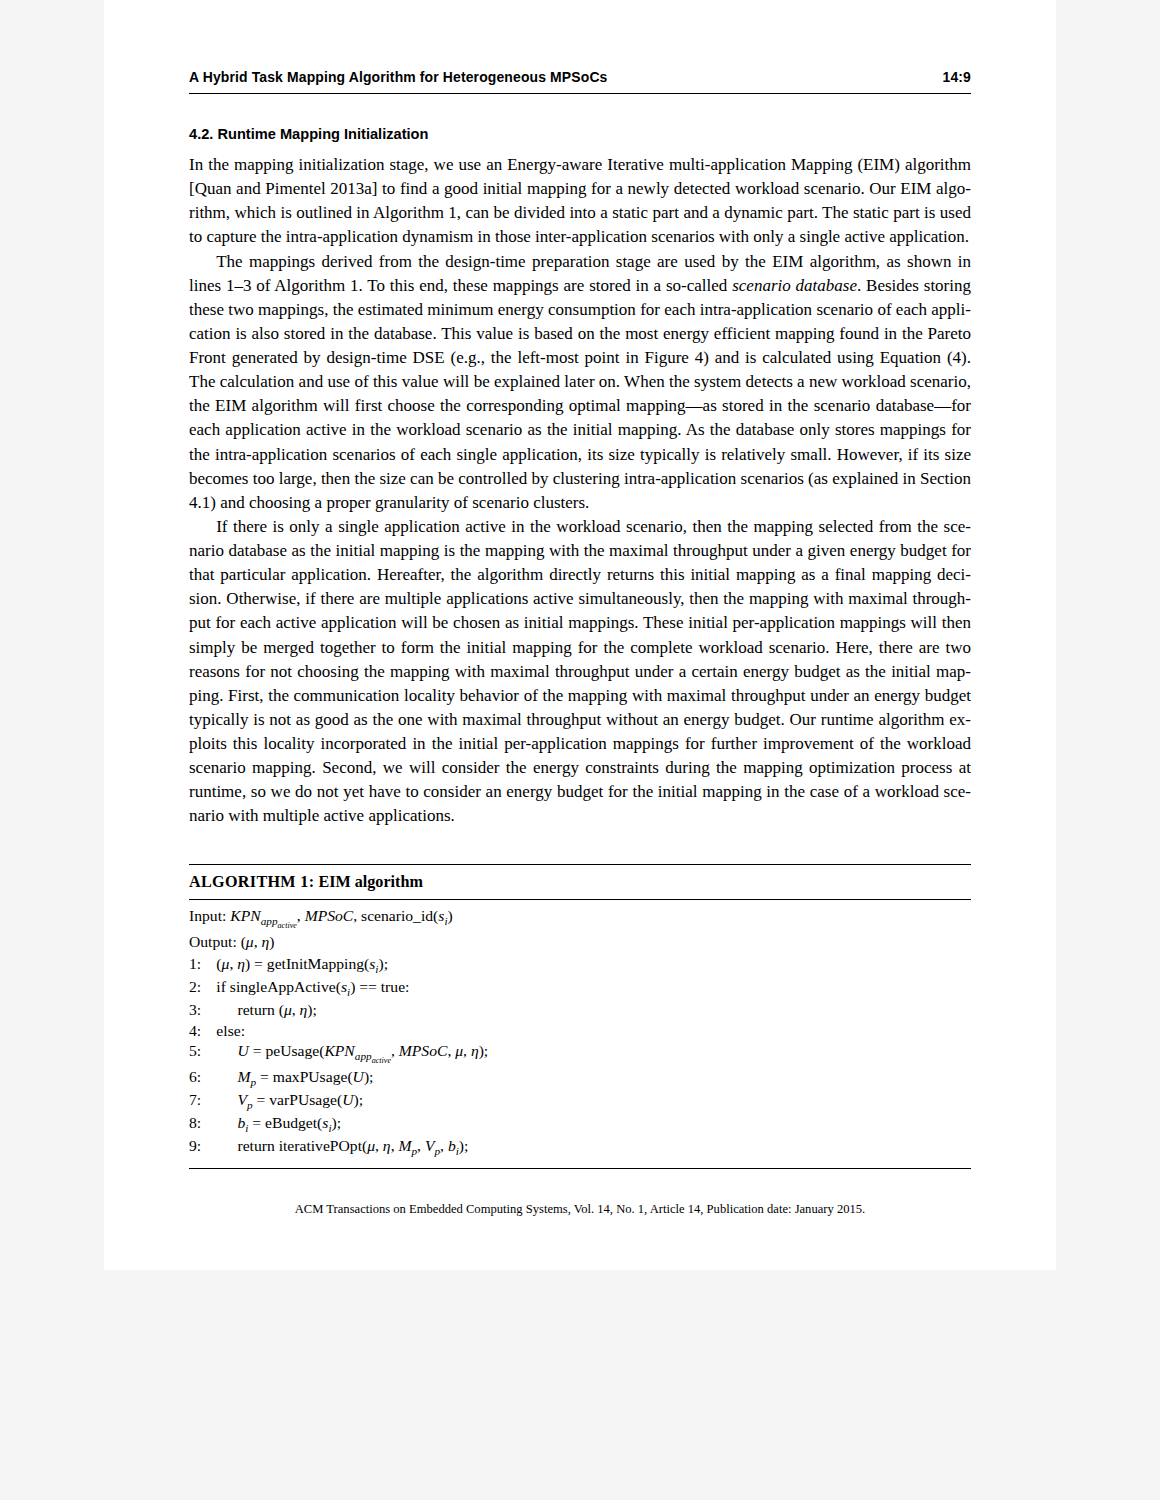A Hybrid Task Mapping Algorithm for Heterogeneous MPSoCs 14:9
4.2. Runtime Mapping Initialization
In the mapping initialization stage, we use an Energy-aware Iterative multi-application Mapping (EIM) algorithm [Quan and Pimentel 2013a] to find a good initial mapping for a newly detected workload scenario. Our EIM algorithm, which is outlined in Algorithm 1, can be divided into a static part and a dynamic part. The static part is used to capture the intra-application dynamism in those inter-application scenarios with only a single active application.
The mappings derived from the design-time preparation stage are used by the EIM algorithm, as shown in lines 1–3 of Algorithm 1. To this end, these mappings are stored in a so-called scenario database. Besides storing these two mappings, the estimated minimum energy consumption for each intra-application scenario of each application is also stored in the database. This value is based on the most energy efficient mapping found in the Pareto Front generated by design-time DSE (e.g., the left-most point in Figure 4) and is calculated using Equation (4). The calculation and use of this value will be explained later on. When the system detects a new workload scenario, the EIM algorithm will first choose the corresponding optimal mapping—as stored in the scenario database—for each application active in the workload scenario as the initial mapping. As the database only stores mappings for the intra-application scenarios of each single application, its size typically is relatively small. However, if its size becomes too large, then the size can be controlled by clustering intra-application scenarios (as explained in Section 4.1) and choosing a proper granularity of scenario clusters.
If there is only a single application active in the workload scenario, then the mapping selected from the scenario database as the initial mapping is the mapping with the maximal throughput under a given energy budget for that particular application. Hereafter, the algorithm directly returns this initial mapping as a final mapping decision. Otherwise, if there are multiple applications active simultaneously, then the mapping with maximal throughput for each active application will be chosen as initial mappings. These initial per-application mappings will then simply be merged together to form the initial mapping for the complete workload scenario. Here, there are two reasons for not choosing the mapping with maximal throughput under a certain energy budget as the initial mapping. First, the communication locality behavior of the mapping with maximal throughput under an energy budget typically is not as good as the one with maximal throughput without an energy budget. Our runtime algorithm exploits this locality incorporated in the initial per-application mappings for further improvement of the workload scenario mapping. Second, we will consider the energy constraints during the mapping optimization process at runtime, so we do not yet have to consider an energy budget for the initial mapping in the case of a workload scenario with multiple active applications.
ALGORITHM 1: EIM algorithm
Input: KPNappactive, MPSoC, scenario_id(si)
Output: (μ, η)
(μ, η) = getInitMapping(si);
if singleAppActive(si) == true:
return (μ, η);
else:
U = peUsage(KPNappactive, MPSoC, μ, η);
Mp = maxPUsage(U);
Vp = varPUsage(U);
bi = eBudget(si);
return iterativePOpt(μ, η, Mp, Vp, bi);
ACM Transactions on Embedded Computing Systems, Vol. 14, No. 1, Article 14, Publication date: January 2015.